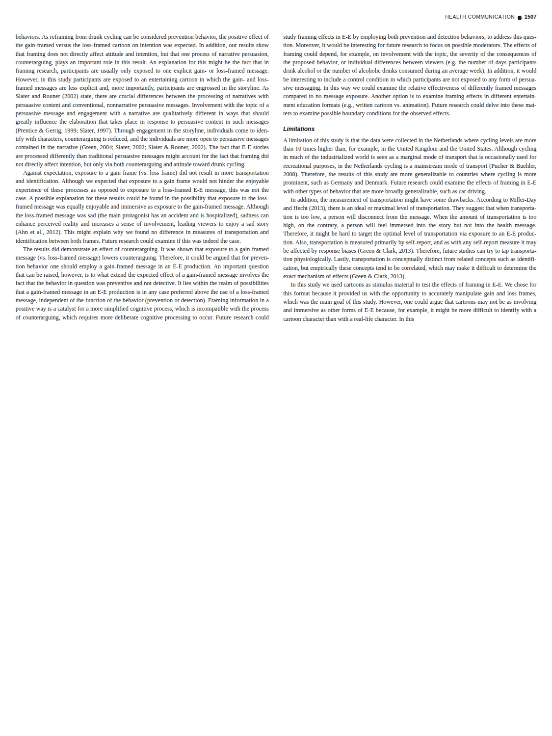Health Communication → 1507
behaviors. As refraining from drunk cycling can be considered prevention behavior, the positive effect of the gain-framed versus the loss-framed cartoon on intention was expected. In addition, our results show that framing does not directly affect attitude and intention, but that one process of narrative persuasion, counterarguing, plays an important role in this result. An explanation for this might be the fact that in framing research, participants are usually only exposed to one explicit gain- or loss-framed message. However, in this study participants are exposed to an entertaining cartoon in which the gain- and loss-framed messages are less explicit and, more importantly, participants are engrossed in the storyline. As Slater and Rouner (2002) state, there are crucial differences between the processing of narratives with persuasive content and conventional, nonnarrative persuasive messages. Involvement with the topic of a persuasive message and engagement with a narrative are qualitatively different in ways that should greatly influence the elaboration that takes place in response to persuasive content in such messages (Prentice & Gerrig, 1999; Slater, 1997). Through engagement in the storyline, individuals come to identify with characters, counterarguing is reduced, and the individuals are more open to persuasive messages contained in the narrative (Green, 2004; Slater, 2002; Slater & Rouner, 2002). The fact that E-E stories are processed differently than traditional persuasive messages might account for the fact that framing did not directly affect intention, but only via both counterarguing and attitude toward drunk cycling.
Against expectation, exposure to a gain frame (vs. loss frame) did not result in more transportation and identification. Although we expected that exposure to a gain frame would not hinder the enjoyable experience of these processes as opposed to exposure to a loss-framed E-E message, this was not the case. A possible explanation for these results could be found in the possibility that exposure to the loss-framed message was equally enjoyable and immersive as exposure to the gain-framed message. Although the loss-framed message was sad (the main protagonist has an accident and is hospitalized), sadness can enhance perceived reality and increases a sense of involvement, leading viewers to enjoy a sad story (Ahn et al., 2012). This might explain why we found no difference in measures of transportation and identification between both frames. Future research could examine if this was indeed the case.
The results did demonstrate an effect of counterarguing. It was shown that exposure to a gain-framed message (vs. loss-framed message) lowers counterarguing. Therefore, it could be argued that for prevention behavior one should employ a gain-framed message in an E-E production. An important question that can be raised, however, is to what extend the expected effect of a gain-framed message involves the fact that the behavior in question was preventive and not detective. It lies within the realm of possibilities that a gain-framed message in an E-E production is in any case preferred above the use of a loss-framed message, independent of the function of the behavior (prevention or detection). Framing information in a positive way is a catalyst for a more simplified cognitive process, which is incompatible with the process of counterarguing, which requires more deliberate cognitive processing to occur. Future research could study framing effects in E-E by employing both prevention and detection behaviors, to address this question. Moreover, it would be interesting for future research to focus on possible moderators. The effects of framing could depend, for example, on involvement with the topic, the severity of the consequences of the proposed behavior, or individual differences between viewers (e.g. the number of days participants drink alcohol or the number of alcoholic drinks consumed during an average week). In addition, it would be interesting to include a control condition in which participants are not exposed to any form of persuasive messaging. In this way we could examine the relative effectiveness of differently framed messages compared to no message exposure. Another option is to examine framing effects in different entertainment education formats (e.g., written cartoon vs. animation). Future research could delve into these matters to examine possible boundary conditions for the observed effects.
Limitations
A limitation of this study is that the data were collected in the Netherlands where cycling levels are more than 10 times higher than, for example, in the United Kingdom and the United States. Although cycling in much of the industrialized world is seen as a marginal mode of transport that is occasionally used for recreational purposes, in the Netherlands cycling is a mainstream mode of transport (Pucher & Buehler, 2008). Therefore, the results of this study are more generalizable to countries where cycling is more prominent, such as Germany and Denmark. Future research could examine the effects of framing in E-E with other types of behavior that are more broadly generalizable, such as car driving.
In addition, the measurement of transportation might have some drawbacks. According to Miller-Day and Hecht (2013), there is an ideal or maximal level of transportation. They suggest that when transportation is too low, a person will disconnect from the message. When the amount of transportation is too high, on the contrary, a person will feel immersed into the story but not into the health message. Therefore, it might be hard to target the optimal level of transportation via exposure to an E-E production. Also, transportation is measured primarily by self-report, and as with any self-report measure it may be affected by response biases (Green & Clark, 2013). Therefore, future studies can try to tap transportation physiologically. Lastly, transportation is conceptually distinct from related concepts such as identification, but empirically these concepts tend to be correlated, which may make it difficult to determine the exact mechanism of effects (Green & Clark, 2013).
In this study we used cartoons as stimulus material to test the effects of framing in E-E. We chose for this format because it provided us with the opportunity to accurately manipulate gain and loss frames, which was the main goal of this study. However, one could argue that cartoons may not be as involving and immersive as other forms of E-E because, for example, it might be more difficult to identify with a cartoon character than with a real-life character. In this